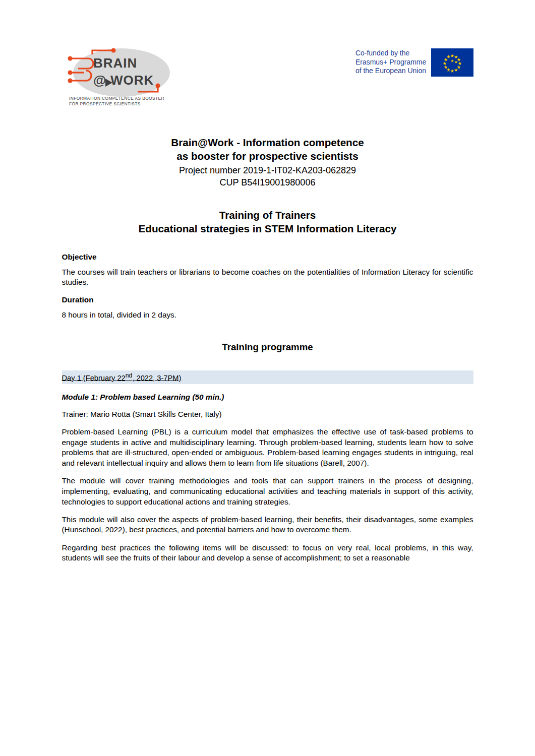BRAIN @ WORK INFORMATION COMPETENCE AS BOOSTER FOR PROSPECTIVE SCIENTISTS
Co-funded by the
Erasmus+ Programme
of the European Union
Brain@Work - Information competence
as booster for prospective scientists
Project number 2019-1-IT02-KA203-062829
CUP B54I19001980006
Training of Trainers
Educational strategies in STEM Information Literacy
Objective
The courses will train teachers or librarians to become coaches on the potentialities of Information Literacy for scientific studies.
Duration
8 hours in total, divided in 2 days.
Training programme
Day 1 (February 22nd, 2022, 3-7PM)
Module 1: Problem based Learning (50 min.)
Trainer: Mario Rotta (Smart Skills Center, Italy)
Problem-based Learning (PBL) is a curriculum model that emphasizes the effective use of task-based problems to engage students in active and multidisciplinary learning. Through problem-based learning, students learn how to solve problems that are ill-structured, open-ended or ambiguous. Problem-based learning engages students in intriguing, real and relevant intellectual inquiry and allows them to learn from life situations (Barell, 2007).
The module will cover training methodologies and tools that can support trainers in the process of designing, implementing, evaluating, and communicating educational activities and teaching materials in support of this activity, technologies to support educational actions and training strategies.
This module will also cover the aspects of problem-based learning, their benefits, their disadvantages, some examples (Hunschool, 2022), best practices, and potential barriers and how to overcome them.
Regarding best practices the following items will be discussed: to focus on very real, local problems, in this way, students will see the fruits of their labour and develop a sense of accomplishment; to set a reasonable